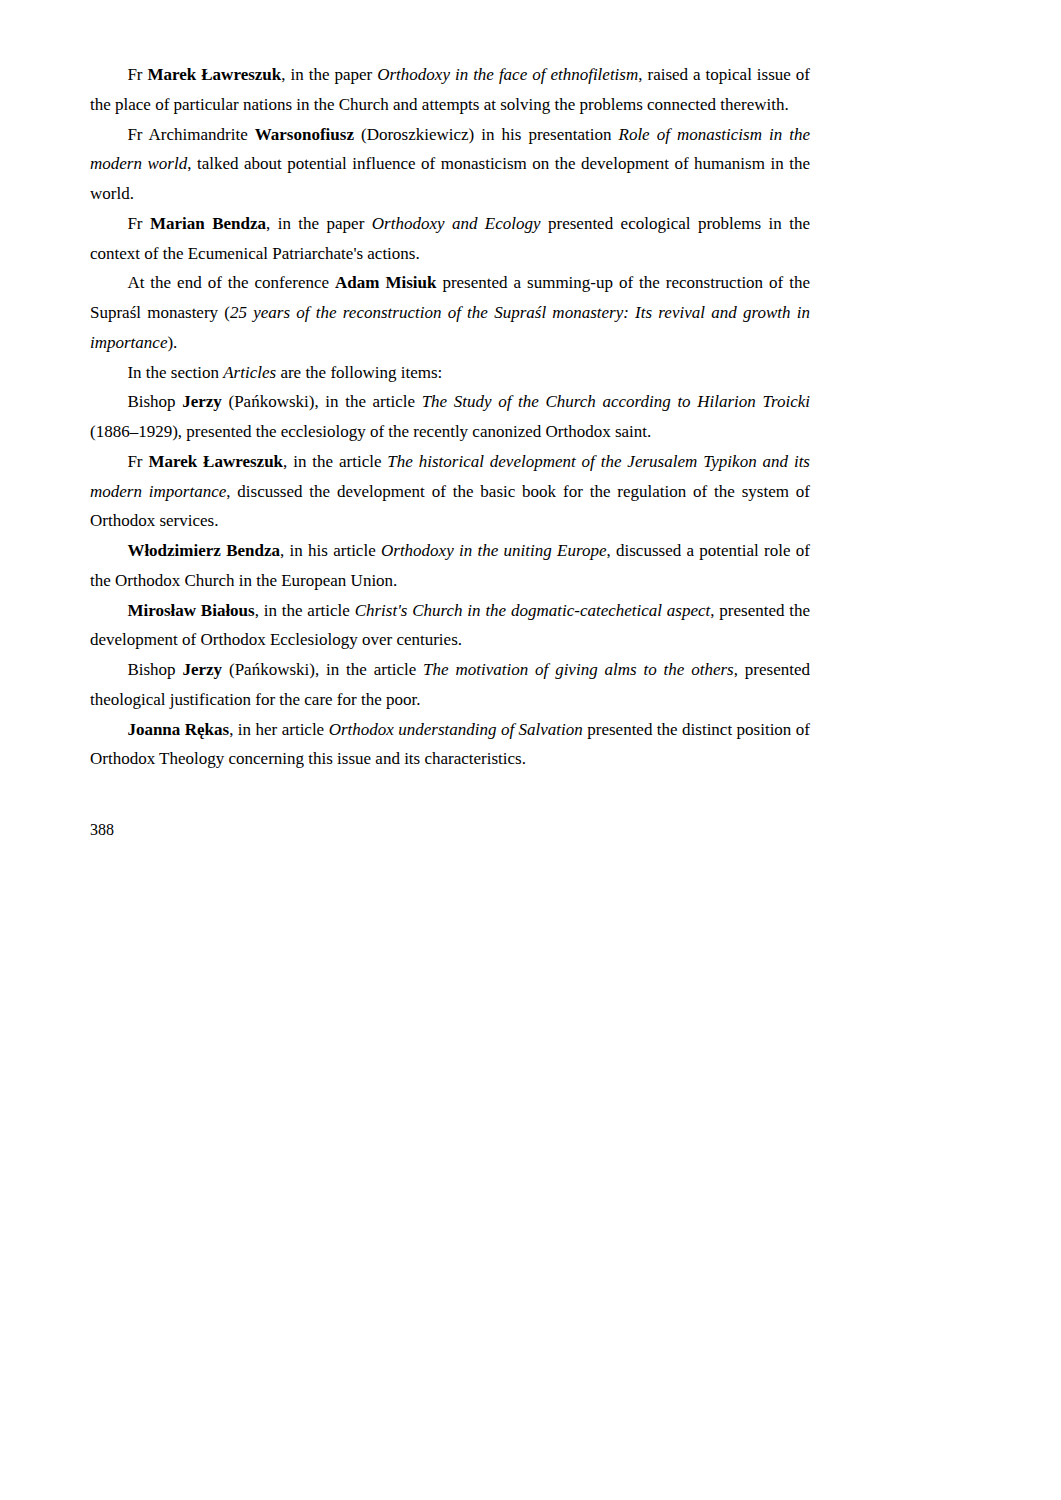Fr Marek Ławreszuk, in the paper Orthodoxy in the face of ethnofiletism, raised a topical issue of the place of particular nations in the Church and attempts at solving the problems connected therewith.
Fr Archimandrite Warsonofiusz (Doroszkiewicz) in his presentation Role of monasticism in the modern world, talked about potential influence of monasticism on the development of humanism in the world.
Fr Marian Bendza, in the paper Orthodoxy and Ecology presented ecological problems in the context of the Ecumenical Patriarchate's actions.
At the end of the conference Adam Misiuk presented a summing-up of the reconstruction of the Supraśl monastery (25 years of the reconstruction of the Supraśl monastery: Its revival and growth in importance).
In the section Articles are the following items:
Bishop Jerzy (Pańkowski), in the article The Study of the Church according to Hilarion Troicki (1886–1929), presented the ecclesiology of the recently canonized Orthodox saint.
Fr Marek Ławreszuk, in the article The historical development of the Jerusalem Typikon and its modern importance, discussed the development of the basic book for the regulation of the system of Orthodox services.
Włodzimierz Bendza, in his article Orthodoxy in the uniting Europe, discussed a potential role of the Orthodox Church in the European Union.
Mirosław Białous, in the article Christ's Church in the dogmatic-catechetical aspect, presented the development of Orthodox Ecclesiology over centuries.
Bishop Jerzy (Pańkowski), in the article The motivation of giving alms to the others, presented theological justification for the care for the poor.
Joanna Rękas, in her article Orthodox understanding of Salvation presented the distinct position of Orthodox Theology concerning this issue and its characteristics.
388